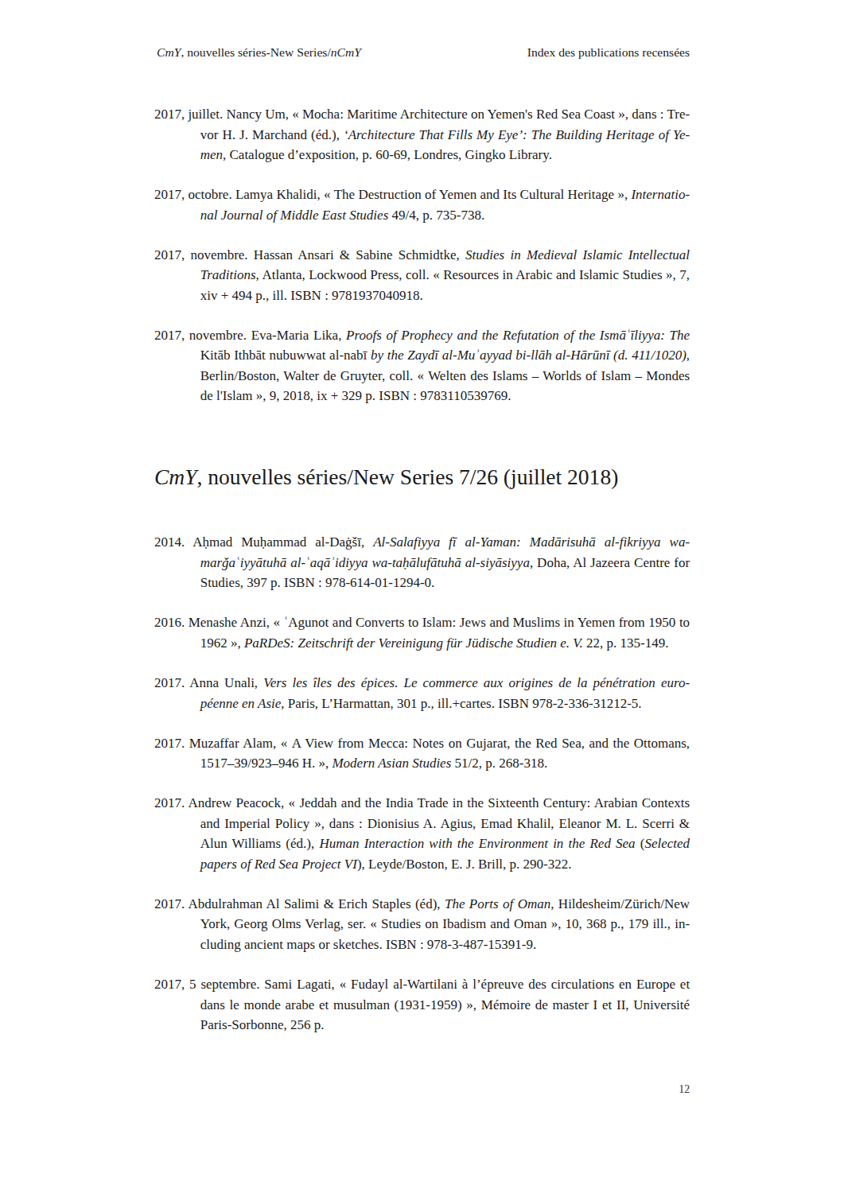CmY, nouvelles séries-New Series/nCmY Index des publications recensées
2017, juillet. Nancy Um, « Mocha: Maritime Architecture on Yemen's Red Sea Coast », dans : Trevor H. J. Marchand (éd.), ‘Architecture That Fills My Eye’: The Building Heritage of Yemen, Catalogue d’exposition, p. 60-69, Londres, Gingko Library.
2017, octobre. Lamya Khalidi, « The Destruction of Yemen and Its Cultural Heritage », International Journal of Middle East Studies 49/4, p. 735-738.
2017, novembre. Hassan Ansari & Sabine Schmidtke, Studies in Medieval Islamic Intellectual Traditions, Atlanta, Lockwood Press, coll. « Resources in Arabic and Islamic Studies », 7, xiv + 494 p., ill. ISBN : 9781937040918.
2017, novembre. Eva-Maria Lika, Proofs of Prophecy and the Refutation of the Ismāʿīliyya: The Kitāb Ithbāt nubuwwat al-nabī by the Zaydī al-Muʾayyad bi-llāh al-Hārūnī (d. 411/1020), Berlin/Boston, Walter de Gruyter, coll. « Welten des Islams – Worlds of Islam – Mondes de l'Islam », 9, 2018, ix + 329 p. ISBN : 9783110539769.
CmY, nouvelles séries/New Series 7/26 (juillet 2018)
2014. Aḥmad Muḥammad al-Daġšī, Al-Salafiyya fī al-Yaman: Madārisuhā al-fikriyya wa-marǧaʿiyyātuhā al-ʿaqāʾidiyya wa-taḥālufātuhā al-siyāsiyya, Doha, Al Jazeera Centre for Studies, 397 p. ISBN : 978-614-01-1294-0.
2016. Menashe Anzi, « ʿAgunot and Converts to Islam: Jews and Muslims in Yemen from 1950 to 1962 », PaRDeS: Zeitschrift der Vereinigung für Jüdische Studien e. V. 22, p. 135-149.
2017. Anna Unali, Vers les îles des épices. Le commerce aux origines de la pénétration européenne en Asie, Paris, L’Harmattan, 301 p., ill.+cartes. ISBN 978-2-336-31212-5.
2017. Muzaffar Alam, « A View from Mecca: Notes on Gujarat, the Red Sea, and the Ottomans, 1517–39/923–946 H. », Modern Asian Studies 51/2, p. 268-318.
2017. Andrew Peacock, « Jeddah and the India Trade in the Sixteenth Century: Arabian Contexts and Imperial Policy », dans : Dionisius A. Agius, Emad Khalil, Eleanor M. L. Scerri & Alun Williams (éd.), Human Interaction with the Environment in the Red Sea (Selected papers of Red Sea Project VI), Leyde/Boston, E. J. Brill, p. 290-322.
2017. Abdulrahman Al Salimi & Erich Staples (éd), The Ports of Oman, Hildesheim/Zürich/New York, Georg Olms Verlag, ser. « Studies on Ibadism and Oman », 10, 368 p., 179 ill., including ancient maps or sketches. ISBN : 978-3-487-15391-9.
2017, 5 septembre. Sami Lagati, « Fudayl al-Wartilani à l’épreuve des circulations en Europe et dans le monde arabe et musulman (1931-1959) », Mémoire de master I et II, Université Paris-Sorbonne, 256 p.
12